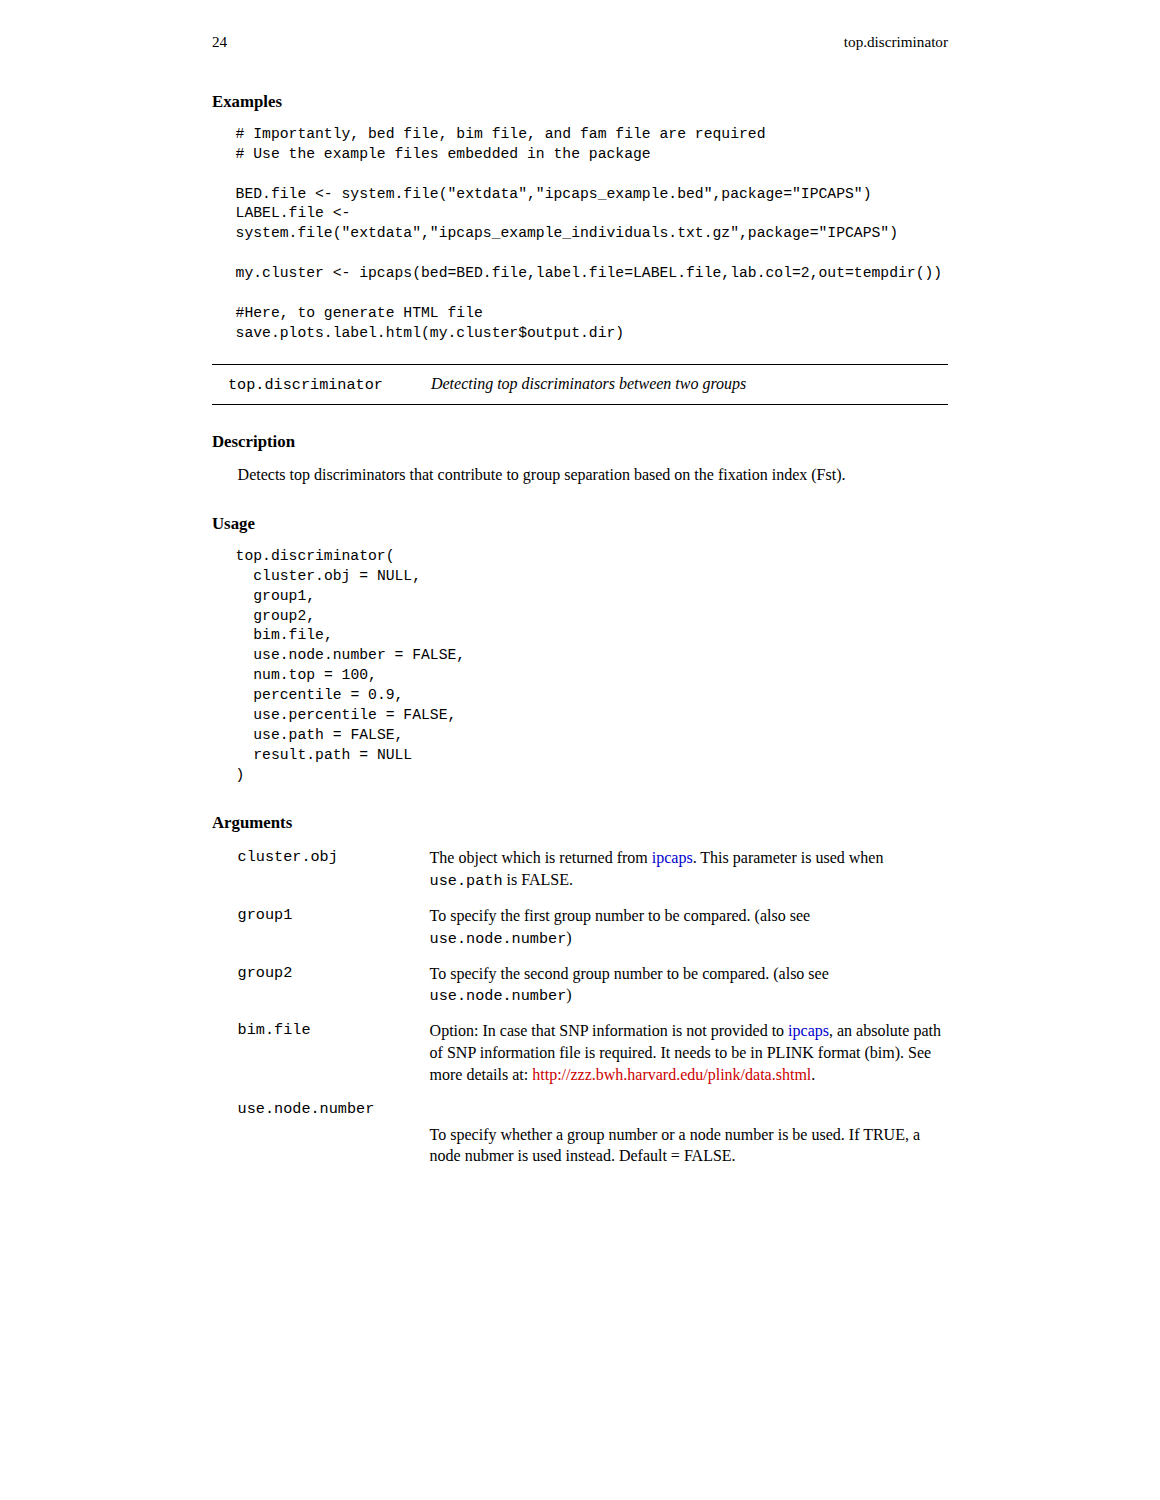24 top.discriminator
Examples
# Importantly, bed file, bim file, and fam file are required
# Use the example files embedded in the package

BED.file <- system.file("extdata","ipcaps_example.bed",package="IPCAPS")
LABEL.file <- system.file("extdata","ipcaps_example_individuals.txt.gz",package="IPCAPS")

my.cluster <- ipcaps(bed=BED.file,label.file=LABEL.file,lab.col=2,out=tempdir())

#Here, to generate HTML file
save.plots.label.html(my.cluster$output.dir)
top.discriminator Detecting top discriminators between two groups
Description
Detects top discriminators that contribute to group separation based on the fixation index (Fst).
Usage
top.discriminator(
  cluster.obj = NULL,
  group1,
  group2,
  bim.file,
  use.node.number = FALSE,
  num.top = 100,
  percentile = 0.9,
  use.percentile = FALSE,
  use.path = FALSE,
  result.path = NULL
)
Arguments
cluster.obj
The object which is returned from ipcaps. This parameter is used when use.path is FALSE.
group1
To specify the first group number to be compared. (also see use.node.number)
group2
To specify the second group number to be compared. (also see use.node.number)
bim.file
Option: In case that SNP information is not provided to ipcaps, an absolute path of SNP information file is required. It needs to be in PLINK format (bim). See more details at: http://zzz.bwh.harvard.edu/plink/data.shtml.
use.node.number
To specify whether a group number or a node number is be used. If TRUE, a node nubmer is used instead. Default = FALSE.